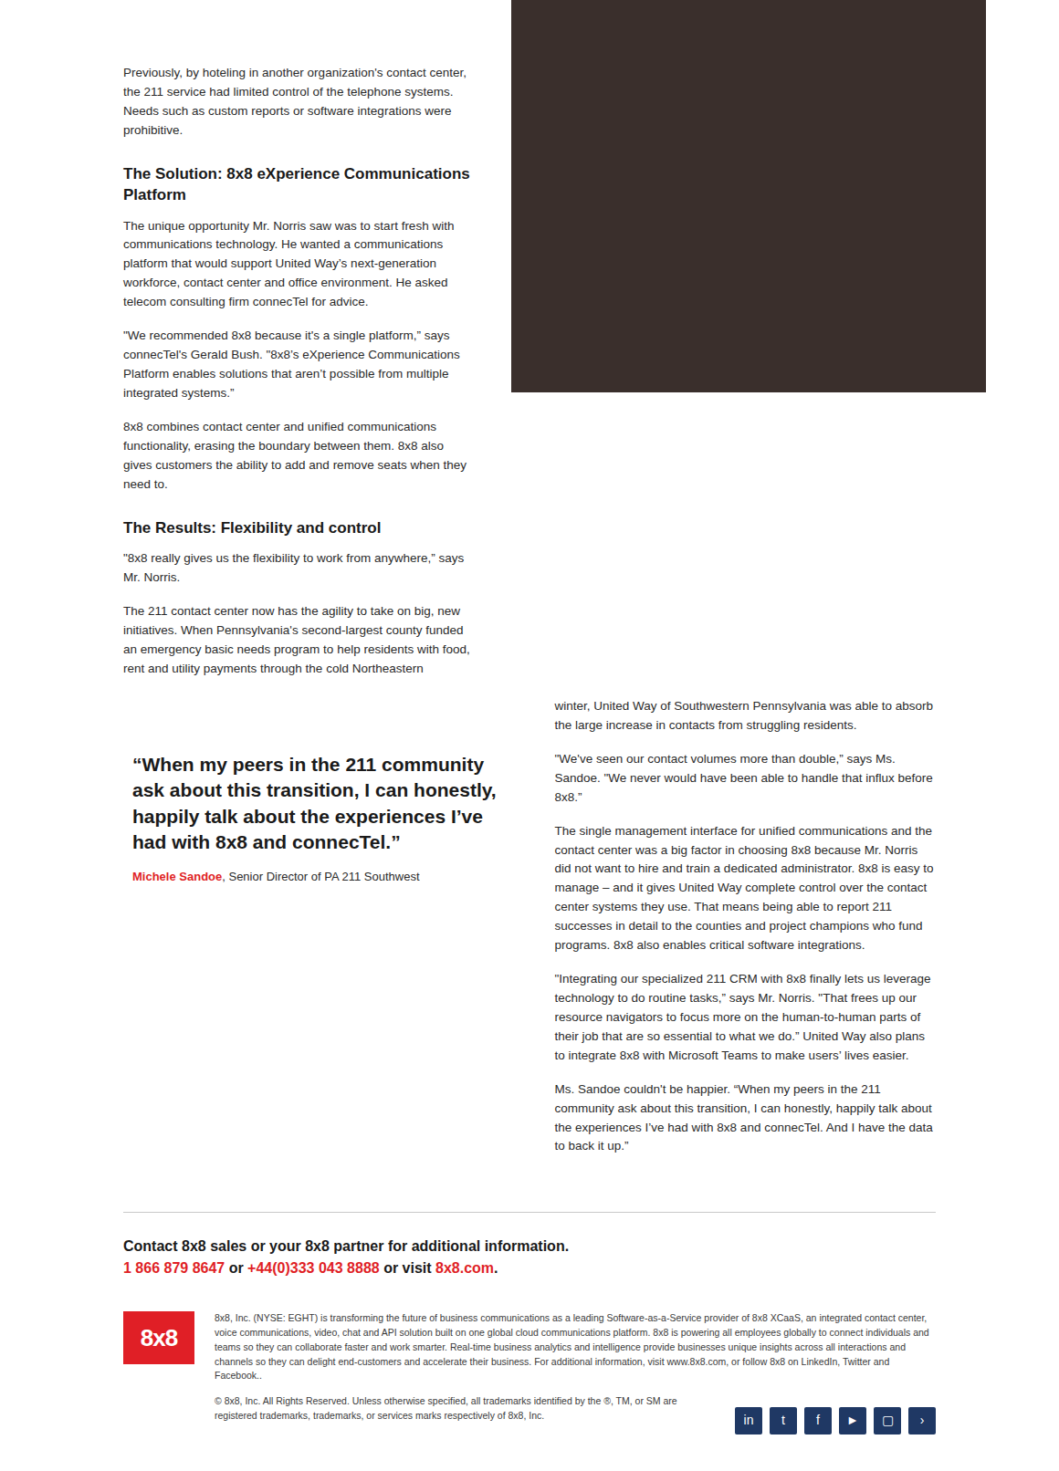Previously, by hoteling in another organization's contact center, the 211 service had limited control of the telephone systems. Needs such as custom reports or software integrations were prohibitive.
The Solution: 8x8 eXperience Communications Platform
The unique opportunity Mr. Norris saw was to start fresh with communications technology. He wanted a communications platform that would support United Way’s next-generation workforce, contact center and office environment. He asked telecom consulting firm connecTel for advice.
"We recommended 8x8 because it's a single platform,” says connecTel's Gerald Bush. "8x8’s eXperience Communications Platform enables solutions that aren’t possible from multiple integrated systems.”
8x8 combines contact center and unified communications functionality, erasing the boundary between them. 8x8 also gives customers the ability to add and remove seats when they need to.
The Results: Flexibility and control
"8x8 really gives us the flexibility to work from anywhere,” says Mr. Norris.
The 211 contact center now has the agility to take on big, new initiatives. When Pennsylvania's second-largest county funded an emergency basic needs program to help residents with food, rent and utility payments through the cold Northeastern
“When my peers in the 211 community ask about this transition, I can honestly, happily talk about the experiences I’ve had with 8x8 and connecTel.”
Michele Sandoe, Senior Director of PA 211 Southwest
winter, United Way of Southwestern Pennsylvania was able to absorb the large increase in contacts from struggling residents.
"We've seen our contact volumes more than double,” says Ms. Sandoe. "We never would have been able to handle that influx before 8x8.”
The single management interface for unified communications and the contact center was a big factor in choosing 8x8 because Mr. Norris did not want to hire and train a dedicated administrator. 8x8 is easy to manage – and it gives United Way complete control over the contact center systems they use. That means being able to report 211 successes in detail to the counties and project champions who fund programs. 8x8 also enables critical software integrations.
"Integrating our specialized 211 CRM with 8x8 finally lets us leverage technology to do routine tasks,” says Mr. Norris. "That frees up our resource navigators to focus more on the human-to-human parts of their job that are so essential to what we do.” United Way also plans to integrate 8x8 with Microsoft Teams to make users’ lives easier.
Ms. Sandoe couldn't be happier. “When my peers in the 211 community ask about this transition, I can honestly, happily talk about the experiences I’ve had with 8x8 and connecTel. And I have the data to back it up.”
Contact 8x8 sales or your 8x8 partner for additional information.
1 866 879 8647 or +44(0)333 043 8888 or visit 8x8.com.
8x8
8x8, Inc. (NYSE: EGHT) is transforming the future of business communications as a leading Software-as-a-Service provider of 8x8 XCaaS, an integrated contact center, voice communications, video, chat and API solution built on one global cloud communications platform. 8x8 is powering all employees globally to connect individuals and teams so they can collaborate faster and work smarter. Real-time business analytics and intelligence provide businesses unique insights across all interactions and channels so they can delight end-customers and accelerate their business. For additional information, visit www.8x8.com, or follow 8x8 on LinkedIn, Twitter and Facebook..
© 8x8, Inc. All Rights Reserved. Unless otherwise specified, all trademarks identified by the ®, TM, or SM are registered trademarks, trademarks, or services marks respectively of 8x8, Inc.
in t f ► ▢ ›